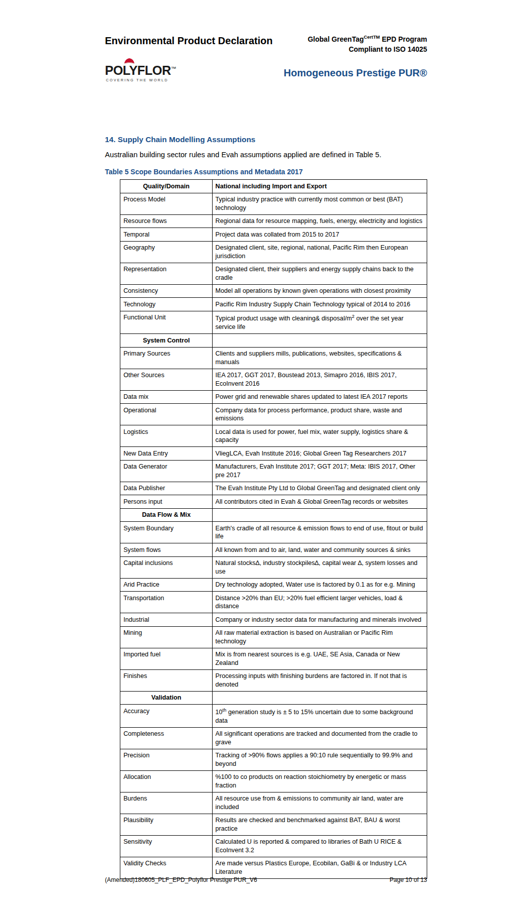Environmental Product Declaration
Global GreenTagCertTM EPD Program
Compliant to ISO 14025
POLYFLOR™
COVERING THE WORLD
Homogeneous Prestige PUR®
14. Supply Chain Modelling Assumptions
Australian building sector rules and Evah assumptions applied are defined in Table 5.
Table 5 Scope Boundaries Assumptions and Metadata 2017
| Quality/Domain | National including Import and Export |
| Process Model | Typical industry practice with currently most common or best (BAT) technology |
| Resource flows | Regional data for resource mapping, fuels, energy, electricity and logistics |
| Temporal | Project data was collated from 2015 to 2017 |
| Geography | Designated client, site, regional, national, Pacific Rim then European jurisdiction |
| Representation | Designated client, their suppliers and energy supply chains back to the cradle |
| Consistency | Model all operations by known given operations with closest proximity |
| Technology | Pacific Rim Industry Supply Chain Technology typical of 2014 to 2016 |
| Functional Unit | Typical product usage with cleaning& disposal/m 2 over the set year service life |
| System Control | |
| Primary Sources | Clients and suppliers mills, publications, websites, specifications & manuals |
| Other Sources | IEA 2017, GGT 2017, Boustead 2013, Simapro 2016, IBIS 2017, EcoInvent 2016 |
| Data mix | Power grid and renewable shares updated to latest IEA 2017 reports |
| Operational | Company data for process performance, product share, waste and emissions |
| Logistics | Local data is used for power, fuel mix, water supply, logistics share & capacity |
| New Data Entry | VliegLCA, Evah Institute 2016; Global Green Tag Researchers 2017 |
| Data Generator | Manufacturers, Evah Institute 2017; GGT 2017; Meta: IBIS 2017, Other pre 2017 |
| Data Publisher | The Evah Institute Pty Ltd to Global GreenTag and designated client only |
| Persons input | All contributors cited in Evah & Global GreenTag records or websites |
| Data Flow & Mix | |
| System Boundary | Earth's cradle of all resource & emission flows to end of use, fitout or build life |
| System flows | All known from and to air, land, water and community sources & sinks |
| Capital inclusions | Natural stocks∆, industry stockpiles∆, capital wear ∆, system losses and use |
| Arid Practice | Dry technology adopted, Water use is factored by 0.1 as for e.g. Mining |
| Transportation | Distance >20% than EU; >20% fuel efficient larger vehicles, load & distance |
| Industrial | Company or industry sector data for manufacturing and minerals involved |
| Mining | All raw material extraction is based on Australian or Pacific Rim technology |
| Imported fuel | Mix is from nearest sources is e.g. UAE, SE Asia, Canada or New Zealand |
| Finishes | Processing inputs with finishing burdens are factored in. If not that is denoted |
| Validation | |
| Accuracy | 10 th generation study is ± 5 to 15% uncertain due to some background data |
| Completeness | All significant operations are tracked and documented from the cradle to grave |
| Precision | Tracking of >90% flows applies a 90:10 rule sequentially to 99.9% and beyond |
| Allocation | %100 to co products on reaction stoichiometry by energetic or mass fraction |
| Burdens | All resource use from & emissions to community air land, water are included |
| Plausibility | Results are checked and benchmarked against BAT, BAU & worst practice |
| Sensitivity | Calculated U is reported & compared to libraries of Bath U RICE & EcoInvent 3.2 |
| Validity Checks | Are made versus Plastics Europe, Ecobilan, GaBi & or Industry LCA Literature |
(Amended)180605_PLF_EPD_Polyflor Prestige PUR_V6 Page 10 of 13